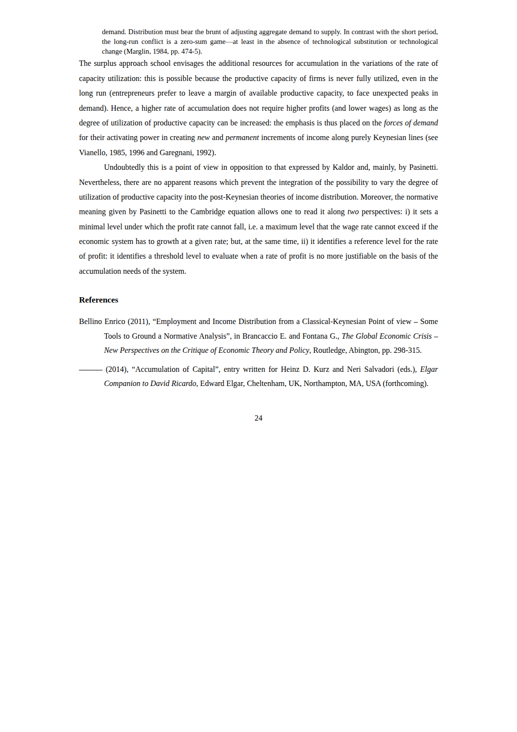demand. Distribution must bear the brunt of adjusting aggregate demand to supply. In contrast with the short period, the long-run conflict is a zero-sum game—at least in the absence of technological substitution or technological change (Marglin, 1984, pp. 474-5).
The surplus approach school envisages the additional resources for accumulation in the variations of the rate of capacity utilization: this is possible because the productive capacity of firms is never fully utilized, even in the long run (entrepreneurs prefer to leave a margin of available productive capacity, to face unexpected peaks in demand). Hence, a higher rate of accumulation does not require higher profits (and lower wages) as long as the degree of utilization of productive capacity can be increased: the emphasis is thus placed on the forces of demand for their activating power in creating new and permanent increments of income along purely Keynesian lines (see Vianello, 1985, 1996 and Garegnani, 1992).
Undoubtedly this is a point of view in opposition to that expressed by Kaldor and, mainly, by Pasinetti. Nevertheless, there are no apparent reasons which prevent the integration of the possibility to vary the degree of utilization of productive capacity into the post-Keynesian theories of income distribution. Moreover, the normative meaning given by Pasinetti to the Cambridge equation allows one to read it along two perspectives: i) it sets a minimal level under which the profit rate cannot fall, i.e. a maximum level that the wage rate cannot exceed if the economic system has to growth at a given rate; but, at the same time, ii) it identifies a reference level for the rate of profit: it identifies a threshold level to evaluate when a rate of profit is no more justifiable on the basis of the accumulation needs of the system.
References
Bellino Enrico (2011), “Employment and Income Distribution from a Classical-Keynesian Point of view – Some Tools to Ground a Normative Analysis”, in Brancaccio E. and Fontana G., The Global Economic Crisis – New Perspectives on the Critique of Economic Theory and Policy, Routledge, Abington, pp. 298-315.
——— (2014), “Accumulation of Capital”, entry written for Heinz D. Kurz and Neri Salvadori (eds.), Elgar Companion to David Ricardo, Edward Elgar, Cheltenham, UK, Northampton, MA, USA (forthcoming).
24